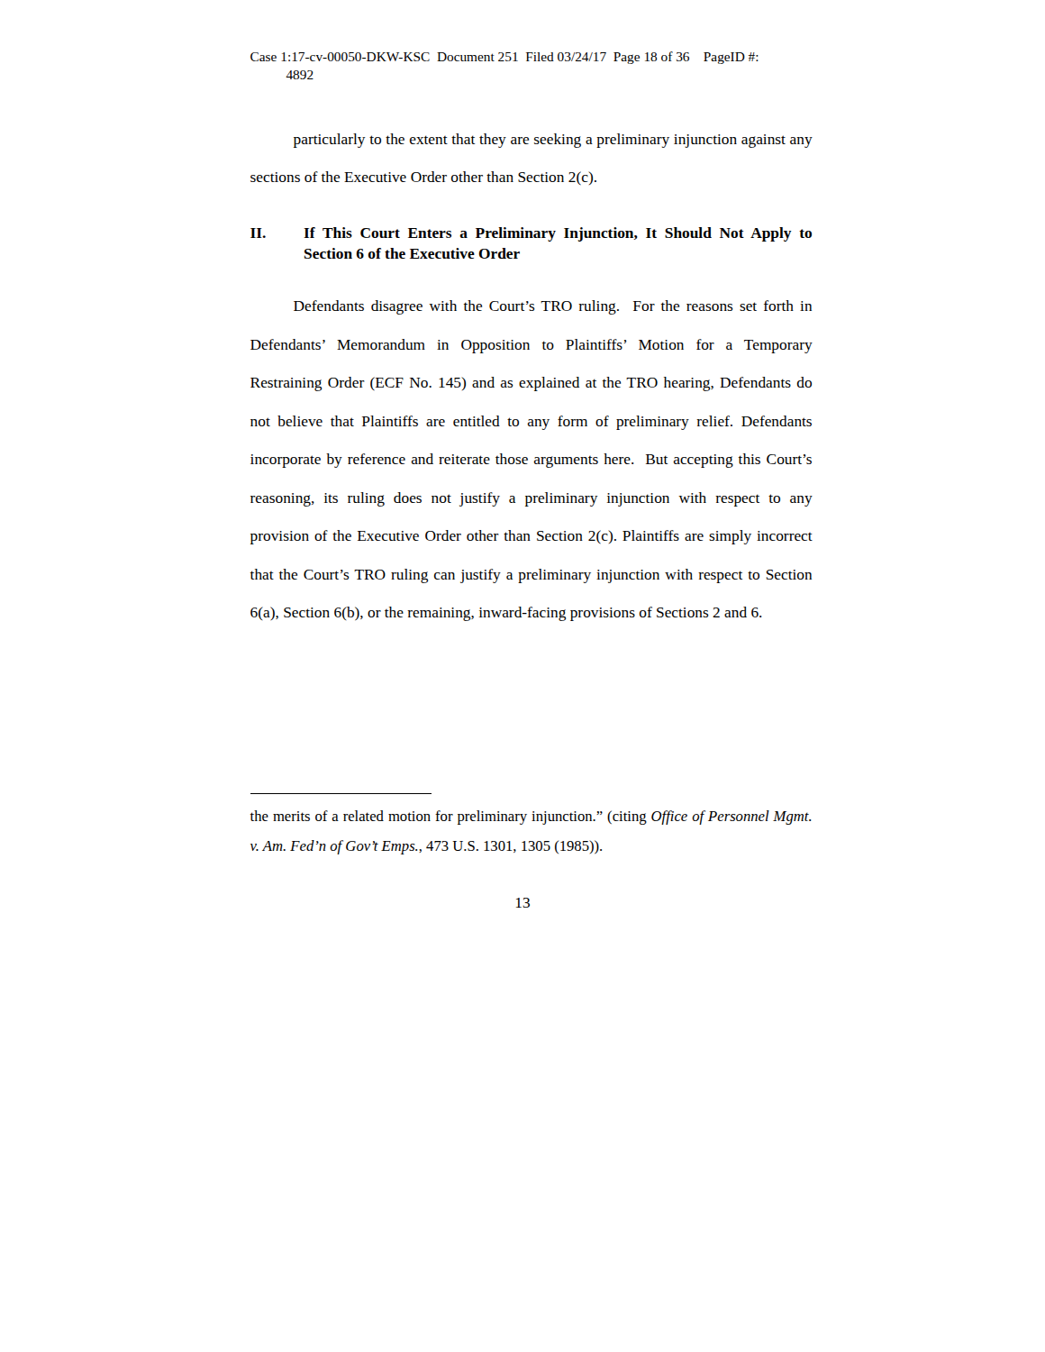Case 1:17-cv-00050-DKW-KSC Document 251 Filed 03/24/17 Page 18 of 36 PageID #:
4892
particularly to the extent that they are seeking a preliminary injunction against any sections of the Executive Order other than Section 2(c).
II.
If This Court Enters a Preliminary Injunction, It Should Not Apply to Section 6 of the Executive Order
Defendants disagree with the Court’s TRO ruling. For the reasons set forth in Defendants’ Memorandum in Opposition to Plaintiffs’ Motion for a Temporary Restraining Order (ECF No. 145) and as explained at the TRO hearing, Defendants do not believe that Plaintiffs are entitled to any form of preliminary relief. Defendants incorporate by reference and reiterate those arguments here. But accepting this Court’s reasoning, its ruling does not justify a preliminary injunction with respect to any provision of the Executive Order other than Section 2(c). Plaintiffs are simply incorrect that the Court’s TRO ruling can justify a preliminary injunction with respect to Section 6(a), Section 6(b), or the remaining, inward-facing provisions of Sections 2 and 6.
the merits of a related motion for preliminary injunction.” (citing Office of Personnel Mgmt. v. Am. Fed’n of Gov’t Emps., 473 U.S. 1301, 1305 (1985)).
13